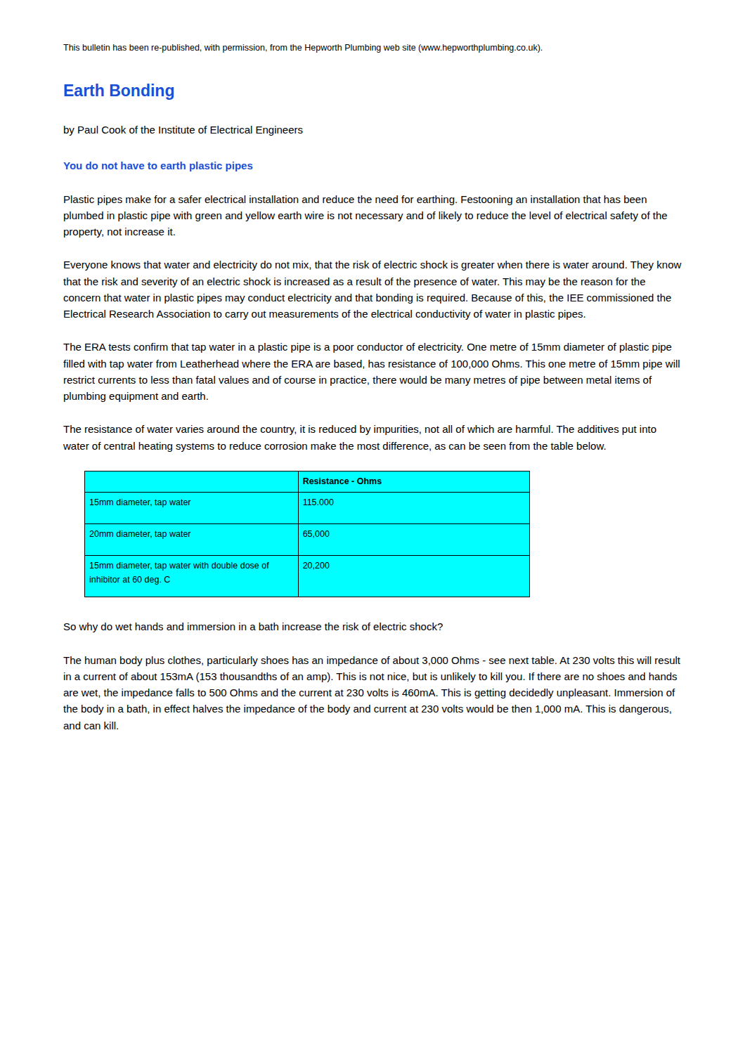This bulletin has been re-published, with permission, from the Hepworth Plumbing web site (www.hepworthplumbing.co.uk).
Earth Bonding
by Paul Cook of the Institute of Electrical Engineers
You do not have to earth plastic pipes
Plastic pipes make for a safer electrical installation and reduce the need for earthing. Festooning an installation that has been plumbed in plastic pipe with green and yellow earth wire is not necessary and of likely to reduce the level of electrical safety of the property, not increase it.
Everyone knows that water and electricity do not mix, that the risk of electric shock is greater when there is water around. They know that the risk and severity of an electric shock is increased as a result of the presence of water. This may be the reason for the concern that water in plastic pipes may conduct electricity and that bonding is required. Because of this, the IEE commissioned the Electrical Research Association to carry out measurements of the electrical conductivity of water in plastic pipes.
The ERA tests confirm that tap water in a plastic pipe is a poor conductor of electricity. One metre of 15mm diameter of plastic pipe filled with tap water from Leatherhead where the ERA are based, has resistance of 100,000 Ohms. This one metre of 15mm pipe will restrict currents to less than fatal values and of course in practice, there would be many metres of pipe between metal items of plumbing equipment and earth.
The resistance of water varies around the country, it is reduced by impurities, not all of which are harmful. The additives put into water of central heating systems to reduce corrosion make the most difference, as can be seen from the table below.
| | Resistance - Ohms |
| 15mm diameter, tap water | 115.000 |
| 20mm diameter, tap water | 65,000 |
| 15mm diameter, tap water with double dose of inhibitor at 60 deg. C | 20,200 |
So why do wet hands and immersion in a bath increase the risk of electric shock?
The human body plus clothes, particularly shoes has an impedance of about 3,000 Ohms - see next table. At 230 volts this will result in a current of about 153mA (153 thousandths of an amp). This is not nice, but is unlikely to kill you. If there are no shoes and hands are wet, the impedance falls to 500 Ohms and the current at 230 volts is 460mA. This is getting decidedly unpleasant. Immersion of the body in a bath, in effect halves the impedance of the body and current at 230 volts would be then 1,000 mA. This is dangerous, and can kill.